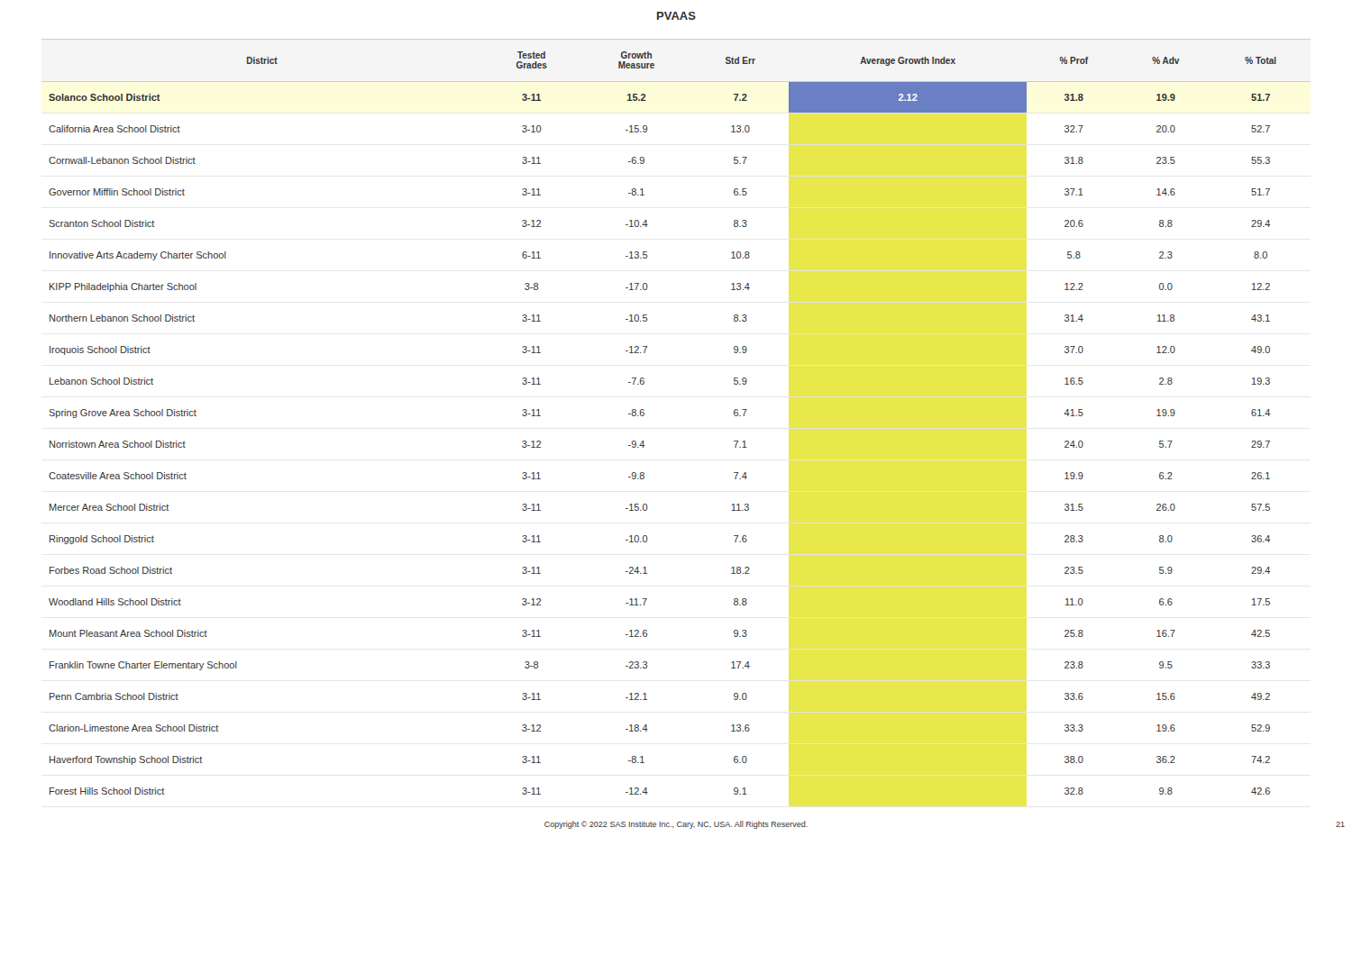PVAAS
| | District | Tested Grades | Growth Measure | Std Err | Average Growth Index | % Prof | % Adv | % Total | |
| --- | --- | --- | --- | --- | --- | --- | --- | --- | --- |
| | Solanco School District | 3-11 | 15.2 | 7.2 | 2.12 | 31.8 | 19.9 | 51.7 | |
| | California Area School District | 3-10 | -15.9 | 13.0 | -1.22 | 32.7 | 20.0 | 52.7 | |
| | Cornwall-Lebanon School District | 3-11 | -6.9 | 5.7 | -1.22 | 31.8 | 23.5 | 55.3 | |
| | Governor Mifflin School District | 3-11 | -8.1 | 6.5 | -1.23 | 37.1 | 14.6 | 51.7 | |
| | Scranton School District | 3-12 | -10.4 | 8.3 | -1.25 | 20.6 | 8.8 | 29.4 | |
| | Innovative Arts Academy Charter School | 6-11 | -13.5 | 10.8 | -1.25 | 5.8 | 2.3 | 8.0 | |
| | KIPP Philadelphia Charter School | 3-8 | -17.0 | 13.4 | -1.26 | 12.2 | 0.0 | 12.2 | |
| | Northern Lebanon School District | 3-11 | -10.5 | 8.3 | -1.26 | 31.4 | 11.8 | 43.1 | |
| | Iroquois School District | 3-11 | -12.7 | 9.9 | -1.27 | 37.0 | 12.0 | 49.0 | |
| | Lebanon School District | 3-11 | -7.6 | 5.9 | -1.28 | 16.5 | 2.8 | 19.3 | |
| | Spring Grove Area School District | 3-11 | -8.6 | 6.7 | -1.28 | 41.5 | 19.9 | 61.4 | |
| | Norristown Area School District | 3-12 | -9.4 | 7.1 | -1.31 | 24.0 | 5.7 | 29.7 | |
| | Coatesville Area School District | 3-11 | -9.8 | 7.4 | -1.31 | 19.9 | 6.2 | 26.1 | |
| | Mercer Area School District | 3-11 | -15.0 | 11.3 | -1.32 | 31.5 | 26.0 | 57.5 | |
| | Ringgold School District | 3-11 | -10.0 | 7.6 | -1.32 | 28.3 | 8.0 | 36.4 | |
| | Forbes Road School District | 3-11 | -24.1 | 18.2 | -1.32 | 23.5 | 5.9 | 29.4 | |
| | Woodland Hills School District | 3-12 | -11.7 | 8.8 | -1.33 | 11.0 | 6.6 | 17.5 | |
| | Mount Pleasant Area School District | 3-11 | -12.6 | 9.3 | -1.34 | 25.8 | 16.7 | 42.5 | |
| | Franklin Towne Charter Elementary School | 3-8 | -23.3 | 17.4 | -1.34 | 23.8 | 9.5 | 33.3 | |
| | Penn Cambria School District | 3-11 | -12.1 | 9.0 | -1.35 | 33.6 | 15.6 | 49.2 | |
| | Clarion-Limestone Area School District | 3-12 | -18.4 | 13.6 | -1.35 | 33.3 | 19.6 | 52.9 | |
| | Haverford Township School District | 3-11 | -8.1 | 6.0 | -1.35 | 38.0 | 36.2 | 74.2 | |
| | Forest Hills School District | 3-11 | -12.4 | 9.1 | -1.36 | 32.8 | 9.8 | 42.6 | |
Copyright © 2022 SAS Institute Inc., Cary, NC, USA. All Rights Reserved. 21